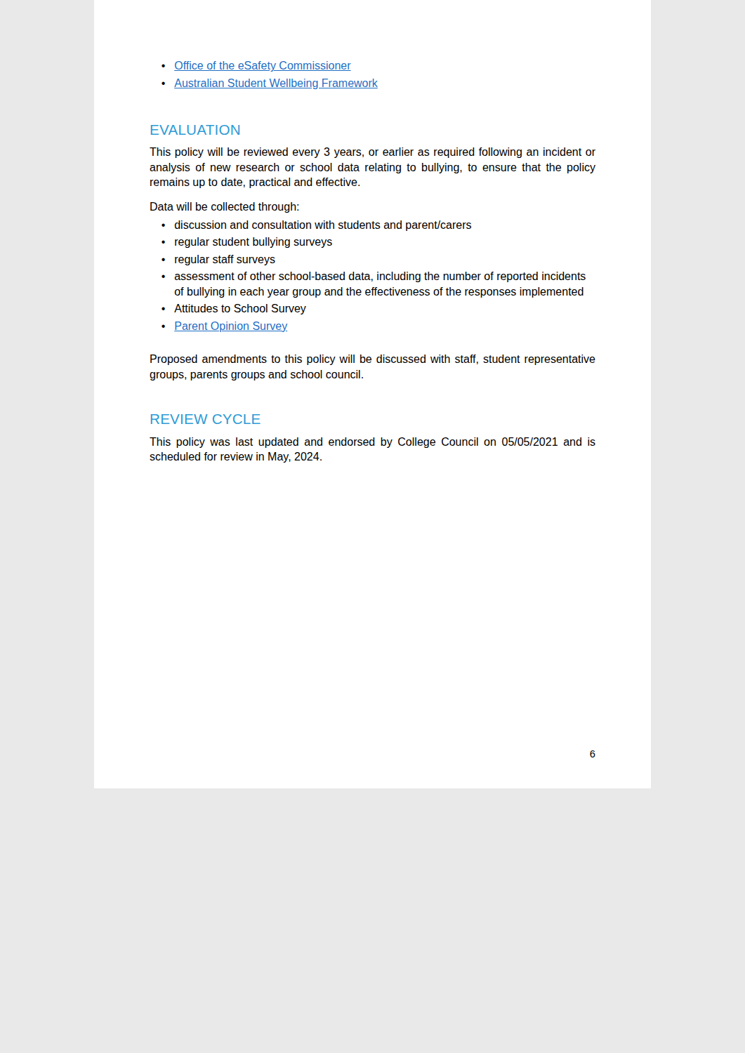Office of the eSafety Commissioner
Australian Student Wellbeing Framework
EVALUATION
This policy will be reviewed every 3 years, or earlier as required following an incident or analysis of new research or school data relating to bullying, to ensure that the policy remains up to date, practical and effective.
Data will be collected through:
discussion and consultation with students and parent/carers
regular student bullying surveys
regular staff surveys
assessment of other school-based data, including the number of reported incidents of bullying in each year group and the effectiveness of the responses implemented
Attitudes to School Survey
Parent Opinion Survey
Proposed amendments to this policy will be discussed with staff, student representative groups, parents groups and school council.
REVIEW CYCLE
This policy was last updated and endorsed by College Council on 05/05/2021 and is scheduled for review in May, 2024.
6